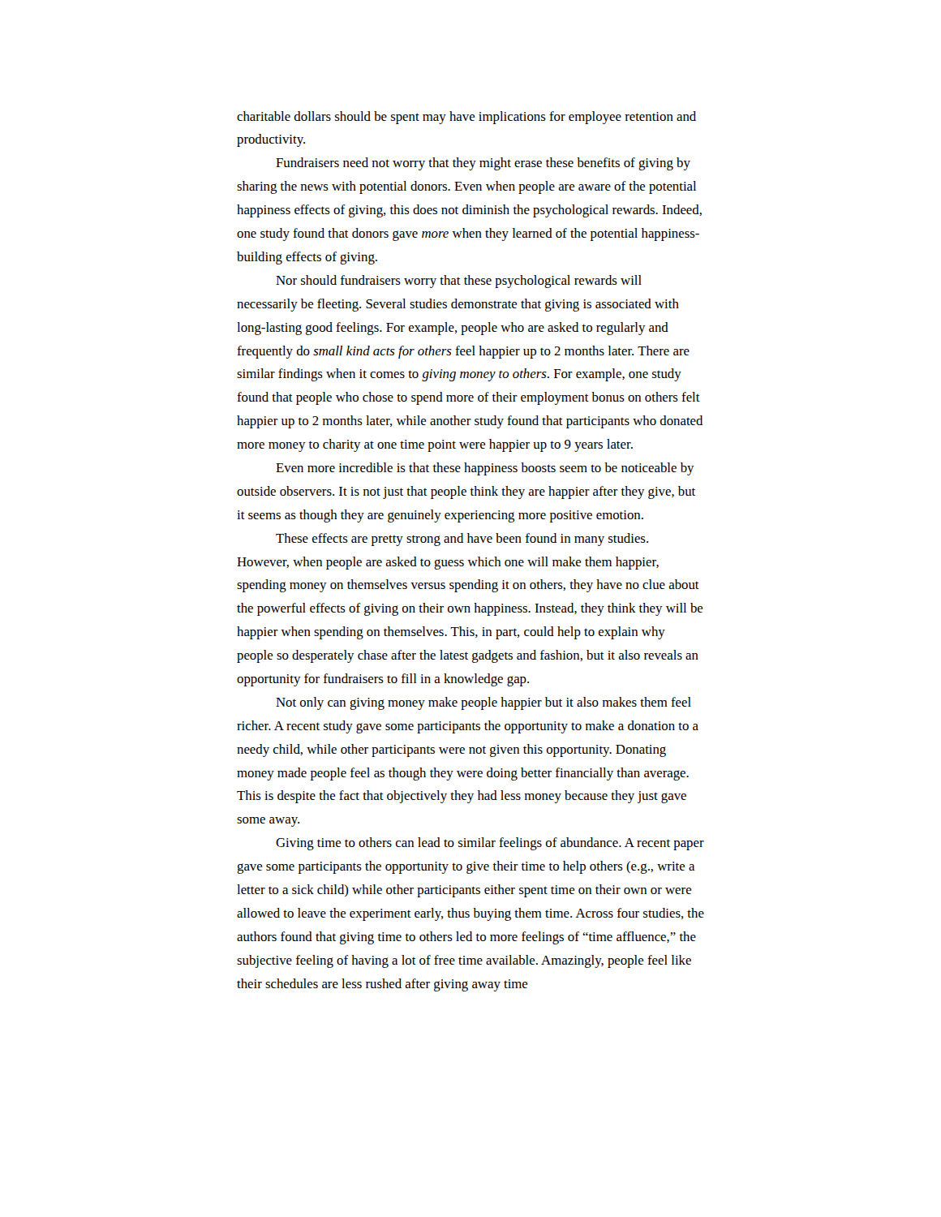charitable dollars should be spent may have implications for employee retention and productivity.
Fundraisers need not worry that they might erase these benefits of giving by sharing the news with potential donors. Even when people are aware of the potential happiness effects of giving, this does not diminish the psychological rewards. Indeed, one study found that donors gave more when they learned of the potential happiness-building effects of giving.
Nor should fundraisers worry that these psychological rewards will necessarily be fleeting. Several studies demonstrate that giving is associated with long-lasting good feelings. For example, people who are asked to regularly and frequently do small kind acts for others feel happier up to 2 months later. There are similar findings when it comes to giving money to others. For example, one study found that people who chose to spend more of their employment bonus on others felt happier up to 2 months later, while another study found that participants who donated more money to charity at one time point were happier up to 9 years later.
Even more incredible is that these happiness boosts seem to be noticeable by outside observers. It is not just that people think they are happier after they give, but it seems as though they are genuinely experiencing more positive emotion.
These effects are pretty strong and have been found in many studies. However, when people are asked to guess which one will make them happier, spending money on themselves versus spending it on others, they have no clue about the powerful effects of giving on their own happiness. Instead, they think they will be happier when spending on themselves. This, in part, could help to explain why people so desperately chase after the latest gadgets and fashion, but it also reveals an opportunity for fundraisers to fill in a knowledge gap.
Not only can giving money make people happier but it also makes them feel richer. A recent study gave some participants the opportunity to make a donation to a needy child, while other participants were not given this opportunity. Donating money made people feel as though they were doing better financially than average. This is despite the fact that objectively they had less money because they just gave some away.
Giving time to others can lead to similar feelings of abundance. A recent paper gave some participants the opportunity to give their time to help others (e.g., write a letter to a sick child) while other participants either spent time on their own or were allowed to leave the experiment early, thus buying them time. Across four studies, the authors found that giving time to others led to more feelings of “time affluence,” the subjective feeling of having a lot of free time available. Amazingly, people feel like their schedules are less rushed after giving away time